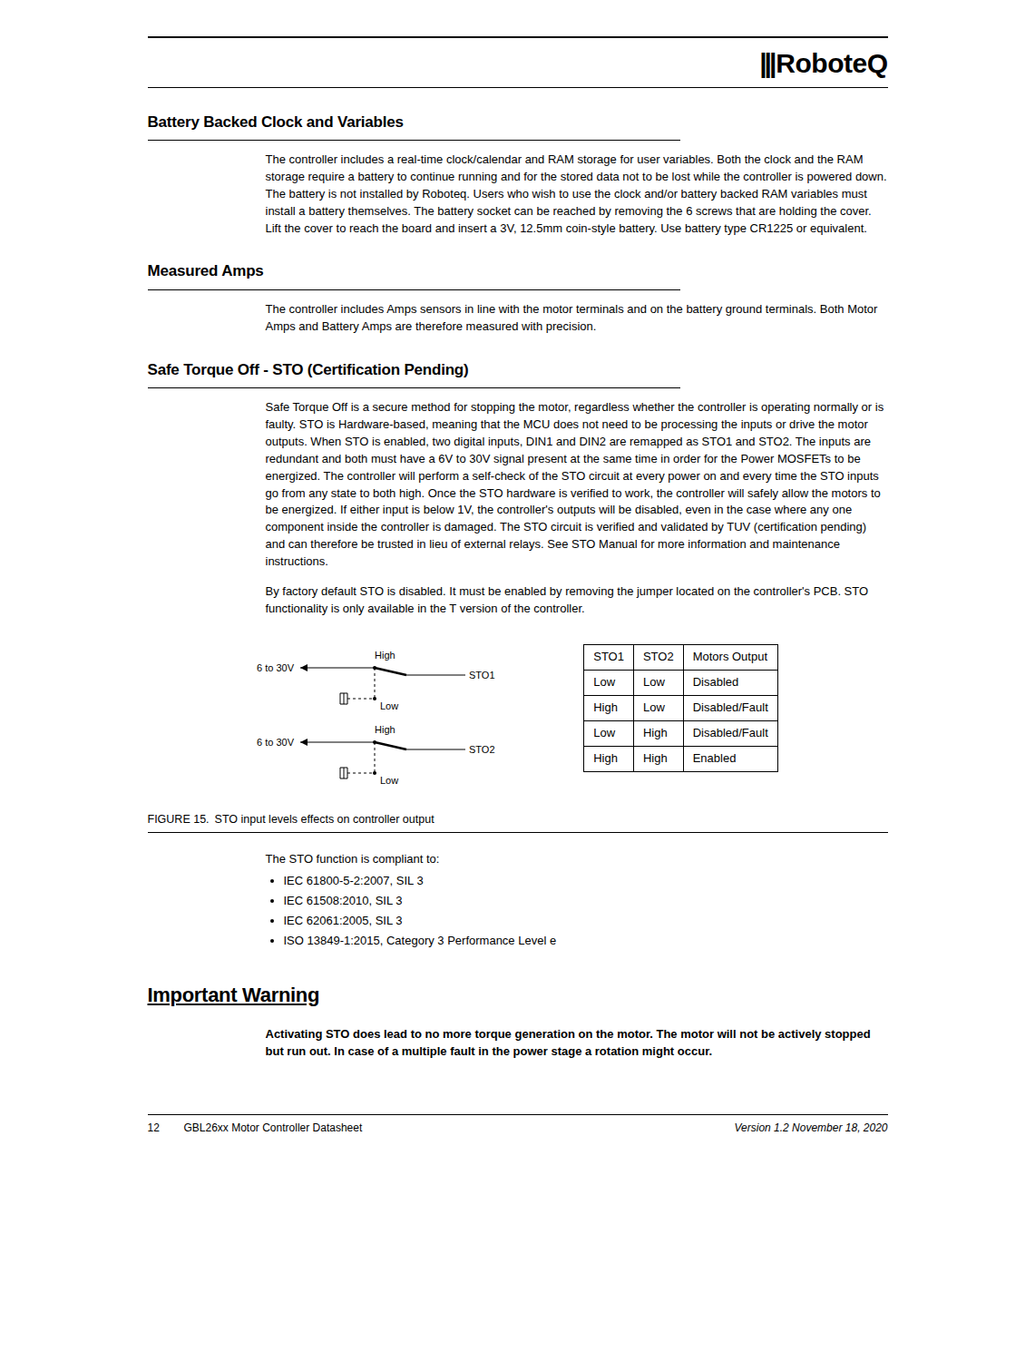|||RoboteQ
Battery Backed Clock and Variables
The controller includes a real-time clock/calendar and RAM storage for user variables. Both the clock and the RAM storage require a battery to continue running and for the stored data not to be lost while the controller is powered down. The battery is not installed by Roboteq. Users who wish to use the clock and/or battery backed RAM variables must install a battery themselves. The battery socket can be reached by removing the 6 screws that are holding the cover. Lift the cover to reach the board and insert a 3V, 12.5mm coin-style battery. Use battery type CR1225 or equivalent.
Measured Amps
The controller includes Amps sensors in line with the motor terminals and on the battery ground terminals. Both Motor Amps and Battery Amps are therefore measured with precision.
Safe Torque Off - STO (Certification Pending)
Safe Torque Off is a secure method for stopping the motor, regardless whether the controller is operating normally or is faulty. STO is Hardware-based, meaning that the MCU does not need to be processing the inputs or drive the motor outputs. When STO is enabled, two digital inputs, DIN1 and DIN2 are remapped as STO1 and STO2. The inputs are redundant and both must have a 6V to 30V signal present at the same time in order for the Power MOSFETs to be energized. The controller will perform a self-check of the STO circuit at every power on and every time the STO inputs go from any state to both high. Once the STO hardware is verified to work, the controller will safely allow the motors to be energized. If either input is below 1V, the controller's outputs will be disabled, even in the case where any one component inside the controller is damaged. The STO circuit is verified and validated by TUV (certification pending) and can therefore be trusted in lieu of external relays. See STO Manual for more information and maintenance instructions.
By factory default STO is disabled. It must be enabled by removing the jumper located on the controller's PCB. STO functionality is only available in the T version of the controller.
6 to 30V High STO1 Low 6 to 30V High STO2 Low
| STO1 | STO2 | Motors Output |
| --- | --- | --- |
| Low | Low | Disabled |
| High | Low | Disabled/Fault |
| Low | High | Disabled/Fault |
| High | High | Enabled |
FIGURE 15. STO input levels effects on controller output
The STO function is compliant to:
IEC 61800-5-2:2007, SIL 3
IEC 61508:2010, SIL 3
IEC 62061:2005, SIL 3
ISO 13849-1:2015, Category 3 Performance Level e
Important Warning
Activating STO does lead to no more torque generation on the motor. The motor will not be actively stopped but run out. In case of a multiple fault in the power stage a rotation might occur.
12
GBL26xx Motor Controller Datasheet
Version 1.2 November 18, 2020